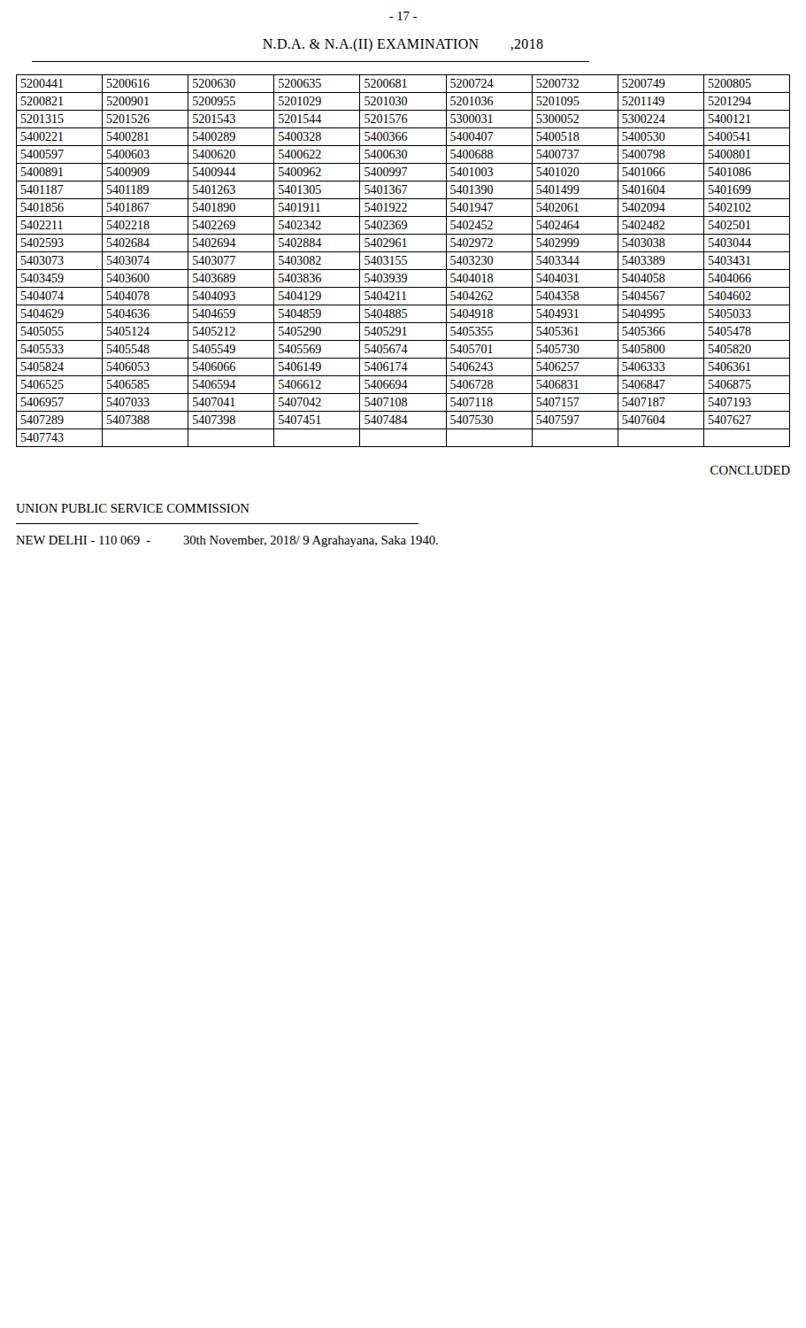- 17 -
N.D.A. & N.A.(II) EXAMINATION,2018
| 5200441 | 5200616 | 5200630 | 5200635 | 5200681 | 5200724 | 5200732 | 5200749 | 5200805 |
| 5200821 | 5200901 | 5200955 | 5201029 | 5201030 | 5201036 | 5201095 | 5201149 | 5201294 |
| 5201315 | 5201526 | 5201543 | 5201544 | 5201576 | 5300031 | 5300052 | 5300224 | 5400121 |
| 5400221 | 5400281 | 5400289 | 5400328 | 5400366 | 5400407 | 5400518 | 5400530 | 5400541 |
| 5400597 | 5400603 | 5400620 | 5400622 | 5400630 | 5400688 | 5400737 | 5400798 | 5400801 |
| 5400891 | 5400909 | 5400944 | 5400962 | 5400997 | 5401003 | 5401020 | 5401066 | 5401086 |
| 5401187 | 5401189 | 5401263 | 5401305 | 5401367 | 5401390 | 5401499 | 5401604 | 5401699 |
| 5401856 | 5401867 | 5401890 | 5401911 | 5401922 | 5401947 | 5402061 | 5402094 | 5402102 |
| 5402211 | 5402218 | 5402269 | 5402342 | 5402369 | 5402452 | 5402464 | 5402482 | 5402501 |
| 5402593 | 5402684 | 5402694 | 5402884 | 5402961 | 5402972 | 5402999 | 5403038 | 5403044 |
| 5403073 | 5403074 | 5403077 | 5403082 | 5403155 | 5403230 | 5403344 | 5403389 | 5403431 |
| 5403459 | 5403600 | 5403689 | 5403836 | 5403939 | 5404018 | 5404031 | 5404058 | 5404066 |
| 5404074 | 5404078 | 5404093 | 5404129 | 5404211 | 5404262 | 5404358 | 5404567 | 5404602 |
| 5404629 | 5404636 | 5404659 | 5404859 | 5404885 | 5404918 | 5404931 | 5404995 | 5405033 |
| 5405055 | 5405124 | 5405212 | 5405290 | 5405291 | 5405355 | 5405361 | 5405366 | 5405478 |
| 5405533 | 5405548 | 5405549 | 5405569 | 5405674 | 5405701 | 5405730 | 5405800 | 5405820 |
| 5405824 | 5406053 | 5406066 | 5406149 | 5406174 | 5406243 | 5406257 | 5406333 | 5406361 |
| 5406525 | 5406585 | 5406594 | 5406612 | 5406694 | 5406728 | 5406831 | 5406847 | 5406875 |
| 5406957 | 5407033 | 5407041 | 5407042 | 5407108 | 5407118 | 5407157 | 5407187 | 5407193 |
| 5407289 | 5407388 | 5407398 | 5407451 | 5407484 | 5407530 | 5407597 | 5407604 | 5407627 |
| 5407743 | | | | | | | | |
CONCLUDED
UNION PUBLIC SERVICE COMMISSION
NEW DELHI - 110 069 - 30th November, 2018/ 9 Agrahayana, Saka 1940.